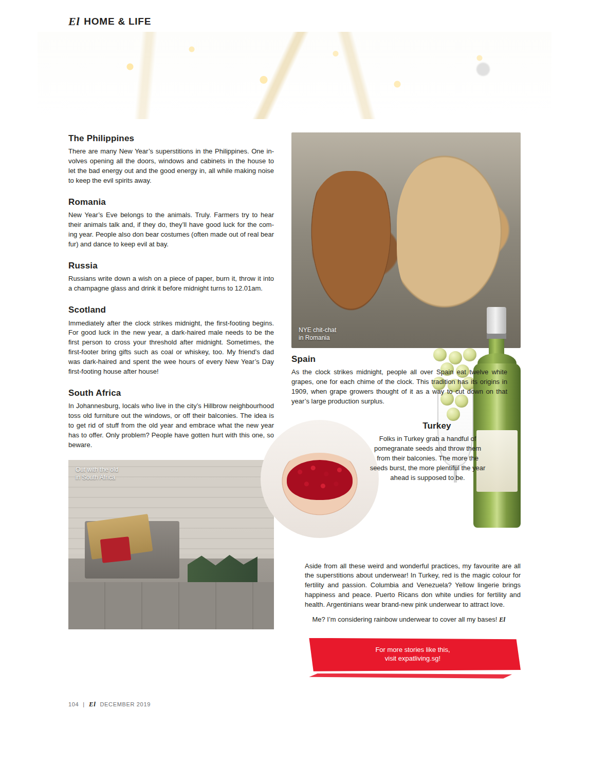El HOME & LIFE
The Philippines
There are many New Year’s superstitions in the Philippines. One involves opening all the doors, windows and cabinets in the house to let the bad energy out and the good energy in, all while making noise to keep the evil spirits away.
Romania
New Year’s Eve belongs to the animals. Truly. Farmers try to hear their animals talk and, if they do, they’ll have good luck for the coming year. People also don bear costumes (often made out of real bear fur) and dance to keep evil at bay.
Russia
Russians write down a wish on a piece of paper, burn it, throw it into a champagne glass and drink it before midnight turns to 12.01am.
Scotland
Immediately after the clock strikes midnight, the first-footing begins. For good luck in the new year, a dark-haired male needs to be the first person to cross your threshold after midnight. Sometimes, the first-footer bring gifts such as coal or whiskey, too. My friend’s dad was dark-haired and spent the wee hours of every New Year’s Day first-footing house after house!
South Africa
In Johannesburg, locals who live in the city’s Hillbrow neighbourhood toss old furniture out the windows, or off their balconies. The idea is to get rid of stuff from the old year and embrace what the new year has to offer. Only problem? People have gotten hurt with this one, so beware.
Out with the old
in South Africa
NYE chit-chat
in Romania
Spain
As the clock strikes midnight, people all over Spain eat twelve white grapes, one for each chime of the clock. This tradition has its origins in 1909, when grape growers thought of it as a way to cut down on that year’s large production surplus.
Turkey
Folks in Turkey grab a handful of pomegranate seeds and throw them from their balconies. The more the seeds burst, the more plentiful the year ahead is supposed to be.
Aside from all these weird and wonderful practices, my favourite are all the superstitions about underwear! In Turkey, red is the magic colour for fertility and passion. Columbia and Venezuela? Yellow lingerie brings happiness and peace. Puerto Ricans don white undies for fertility and health. Argentinians wear brand-new pink underwear to attract love.
Me? I’m considering rainbow underwear to cover all my bases! El
For more stories like this,
visit expatliving.sg!
104 | El DECEMBER 2019